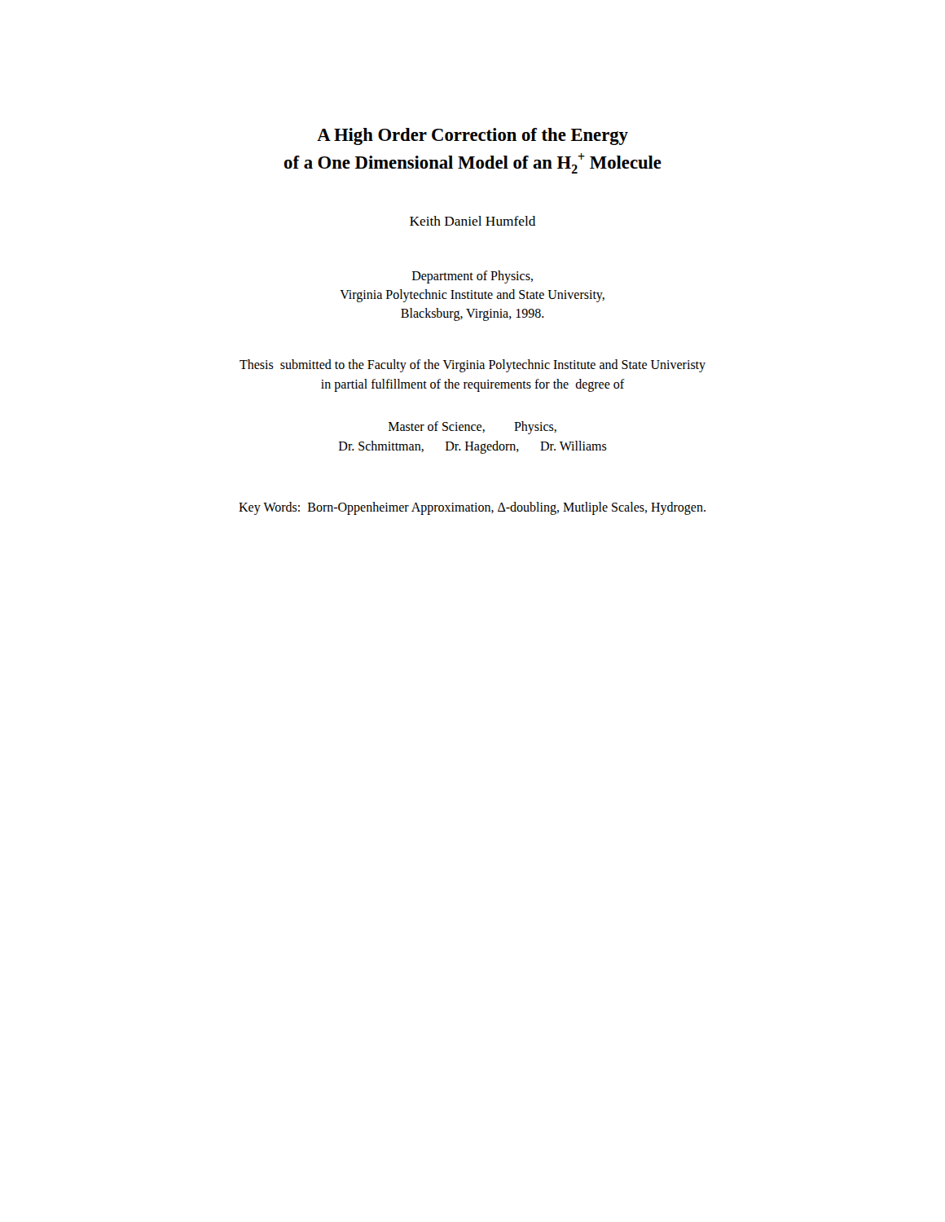A High Order Correction of the Energy of a One Dimensional Model of an H2+ Molecule
Keith Daniel Humfeld
Department of Physics,
Virginia Polytechnic Institute and State University,
Blacksburg, Virginia, 1998.
Thesis submitted to the Faculty of the Virginia Polytechnic Institute and State Univeristy
in partial fulfillment of the requirements for the degree of
Master of Science, Physics, Dr. Schmittman, Dr. Hagedorn, Dr. Williams
Key Words: Born-Oppenheimer Approximation, Δ-doubling, Mutliple Scales, Hydrogen.